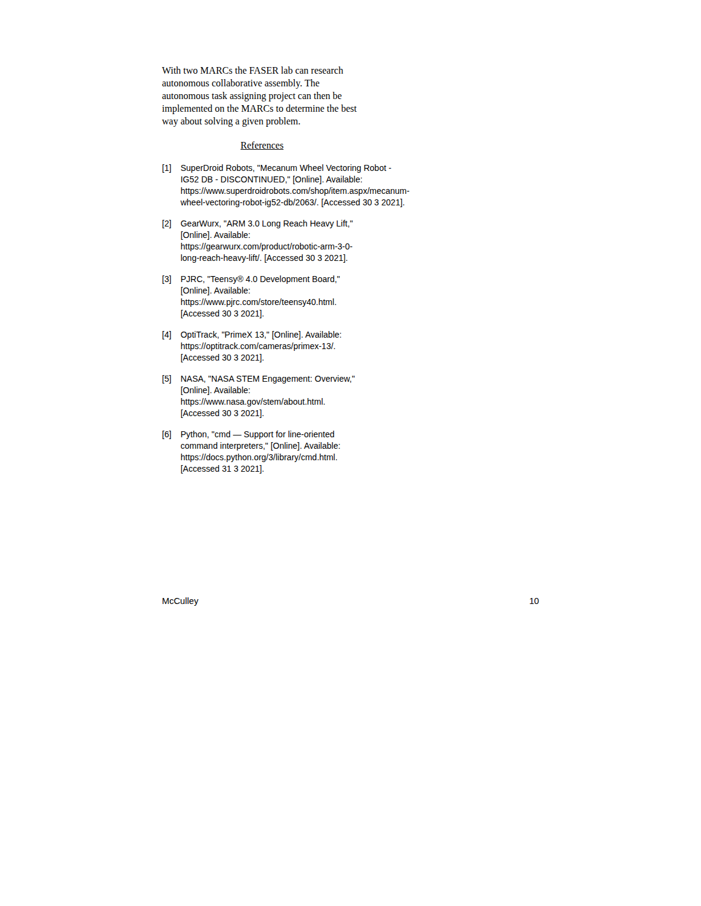With two MARCs the FASER lab can research autonomous collaborative assembly. The autonomous task assigning project can then be implemented on the MARCs to determine the best way about solving a given problem.
References
[1] SuperDroid Robots, "Mecanum Wheel Vectoring Robot - IG52 DB - DISCONTINUED," [Online]. Available: https://www.superdroidrobots.com/shop/item.aspx/mecanum-wheel-vectoring-robot-ig52-db/2063/. [Accessed 30 3 2021].
[2] GearWurx, "ARM 3.0 Long Reach Heavy Lift," [Online]. Available: https://gearwurx.com/product/robotic-arm-3-0-long-reach-heavy-lift/. [Accessed 30 3 2021].
[3] PJRC, "Teensy® 4.0 Development Board," [Online]. Available: https://www.pjrc.com/store/teensy40.html. [Accessed 30 3 2021].
[4] OptiTrack, "PrimeX 13," [Online]. Available: https://optitrack.com/cameras/primex-13/. [Accessed 30 3 2021].
[5] NASA, "NASA STEM Engagement: Overview," [Online]. Available: https://www.nasa.gov/stem/about.html. [Accessed 30 3 2021].
[6] Python, "cmd — Support for line-oriented command interpreters," [Online]. Available: https://docs.python.org/3/library/cmd.html. [Accessed 31 3 2021].
McCulley 10